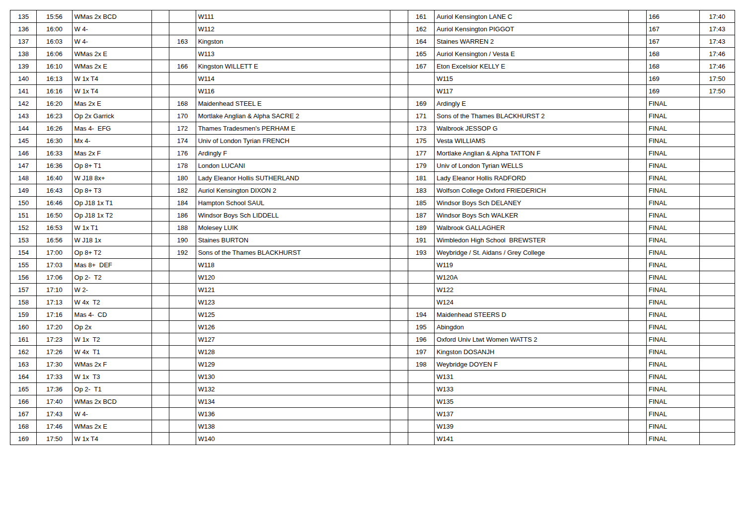| 135 | 15:56 | WMas 2x BCD | | | W111 | | 161 | Auriol Kensington LANE C | | 166 | 17:40 |
| 136 | 16:00 | W 4- | | | W112 | | 162 | Auriol Kensington PIGGOT | | 167 | 17:43 |
| 137 | 16:03 | W 4- | | 163 | Kingston | | 164 | Staines WARREN 2 | | 167 | 17:43 |
| 138 | 16:06 | WMas 2x E | | | W113 | | 165 | Auriol Kensington / Vesta E | | 168 | 17:46 |
| 139 | 16:10 | WMas 2x E | | 166 | Kingston WILLETT E | | 167 | Eton Excelsior KELLY E | | 168 | 17:46 |
| 140 | 16:13 | W 1x T4 | | | W114 | | | W115 | | 169 | 17:50 |
| 141 | 16:16 | W 1x T4 | | | W116 | | | W117 | | 169 | 17:50 |
| 142 | 16:20 | Mas 2x E | | 168 | Maidenhead STEEL E | | 169 | Ardingly E | | FINAL | |
| 143 | 16:23 | Op 2x Garrick | | 170 | Mortlake Anglian & Alpha SACRE 2 | | 171 | Sons of the Thames BLACKHURST 2 | | FINAL | |
| 144 | 16:26 | Mas 4- EFG | | 172 | Thames Tradesmen's PERHAM E | | 173 | Walbrook JESSOP G | | FINAL | |
| 145 | 16:30 | Mx 4- | | 174 | Univ of London Tyrian FRENCH | | 175 | Vesta WILLIAMS | | FINAL | |
| 146 | 16:33 | Mas 2x F | | 176 | Ardingly F | | 177 | Mortlake Anglian & Alpha TATTON F | | FINAL | |
| 147 | 16:36 | Op 8+ T1 | | 178 | London LUCANI | | 179 | Univ of London Tyrian WELLS | | FINAL | |
| 148 | 16:40 | W J18 8x+ | | 180 | Lady Eleanor Hollis SUTHERLAND | | 181 | Lady Eleanor Hollis RADFORD | | FINAL | |
| 149 | 16:43 | Op 8+ T3 | | 182 | Auriol Kensington DIXON 2 | | 183 | Wolfson College Oxford FRIEDERICH | | FINAL | |
| 150 | 16:46 | Op J18 1x T1 | | 184 | Hampton School SAUL | | 185 | Windsor Boys Sch DELANEY | | FINAL | |
| 151 | 16:50 | Op J18 1x T2 | | 186 | Windsor Boys Sch LIDDELL | | 187 | Windsor Boys Sch WALKER | | FINAL | |
| 152 | 16:53 | W 1x T1 | | 188 | Molesey LUIK | | 189 | Walbrook GALLAGHER | | FINAL | |
| 153 | 16:56 | W J18 1x | | 190 | Staines BURTON | | 191 | Wimbledon High School BREWSTER | | FINAL | |
| 154 | 17:00 | Op 8+ T2 | | 192 | Sons of the Thames BLACKHURST | | 193 | Weybridge / St. Aidans / Grey College | | FINAL | |
| 155 | 17:03 | Mas 8+ DEF | | | W118 | | | W119 | | FINAL | |
| 156 | 17:06 | Op 2- T2 | | | W120 | | | W120A | | FINAL | |
| 157 | 17:10 | W 2- | | | W121 | | | W122 | | FINAL | |
| 158 | 17:13 | W 4x T2 | | | W123 | | | W124 | | FINAL | |
| 159 | 17:16 | Mas 4- CD | | | W125 | | 194 | Maidenhead STEERS D | | FINAL | |
| 160 | 17:20 | Op 2x | | | W126 | | 195 | Abingdon | | FINAL | |
| 161 | 17:23 | W 1x T2 | | | W127 | | 196 | Oxford Univ Ltwt Women WATTS 2 | | FINAL | |
| 162 | 17:26 | W 4x T1 | | | W128 | | 197 | Kingston DOSANJH | | FINAL | |
| 163 | 17:30 | WMas 2x F | | | W129 | | 198 | Weybridge DOYEN F | | FINAL | |
| 164 | 17:33 | W 1x T3 | | | W130 | | | W131 | | FINAL | |
| 165 | 17:36 | Op 2- T1 | | | W132 | | | W133 | | FINAL | |
| 166 | 17:40 | WMas 2x BCD | | | W134 | | | W135 | | FINAL | |
| 167 | 17:43 | W 4- | | | W136 | | | W137 | | FINAL | |
| 168 | 17:46 | WMas 2x E | | | W138 | | | W139 | | FINAL | |
| 169 | 17:50 | W 1x T4 | | | W140 | | | W141 | | FINAL | |